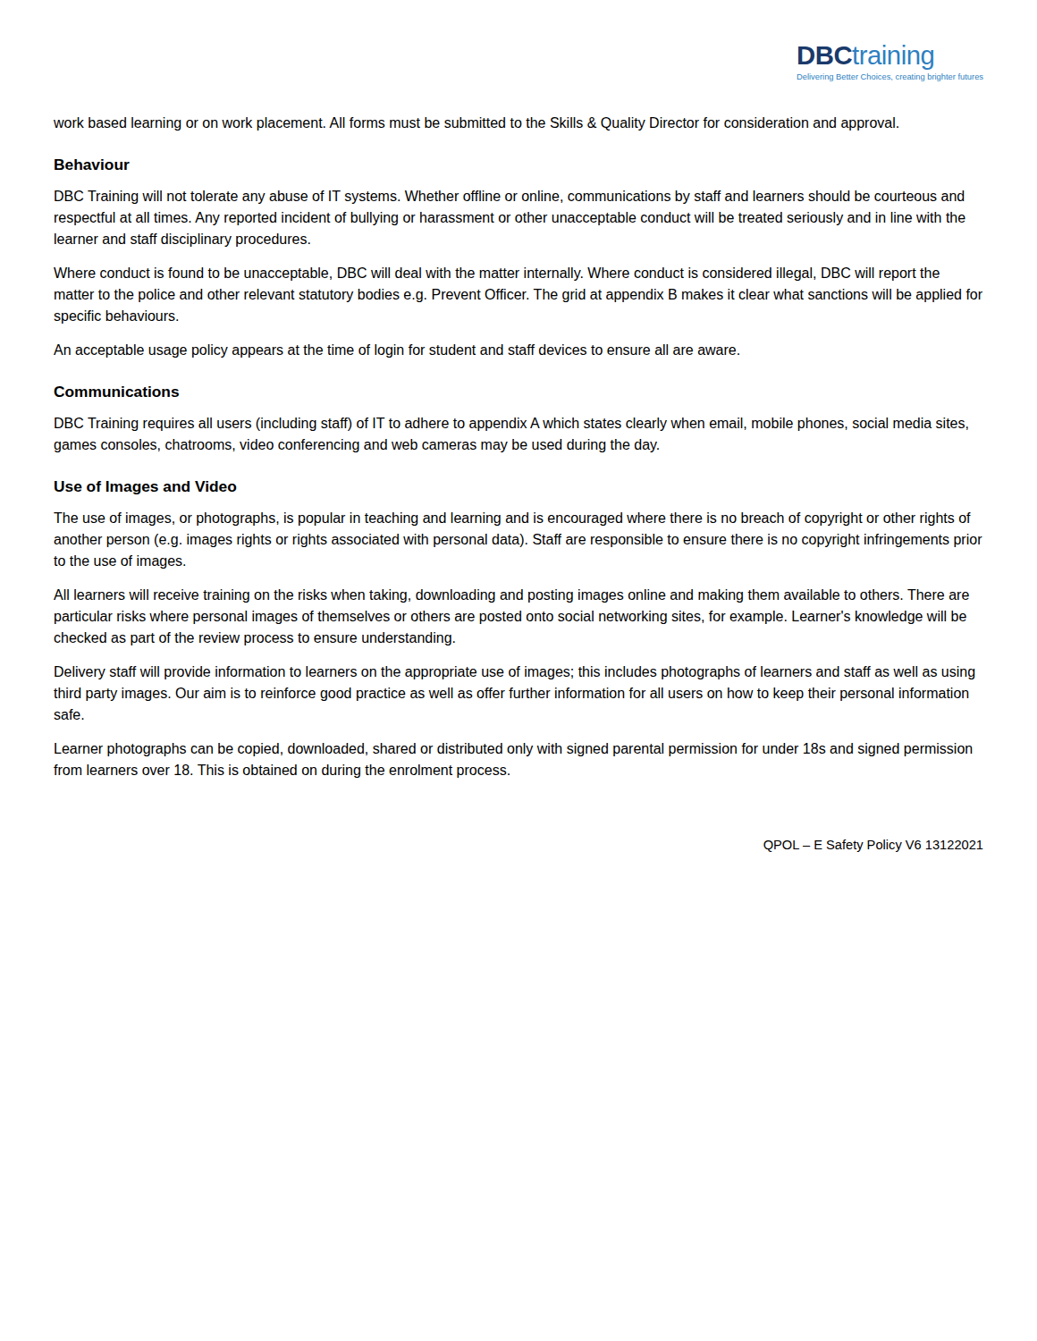DBC training Delivering Better Choices, creating brighter futures
work based learning or on work placement. All forms must be submitted to the Skills & Quality Director for consideration and approval.
Behaviour
DBC Training will not tolerate any abuse of IT systems. Whether offline or online, communications by staff and learners should be courteous and respectful at all times. Any reported incident of bullying or harassment or other unacceptable conduct will be treated seriously and in line with the learner and staff disciplinary procedures.
Where conduct is found to be unacceptable, DBC will deal with the matter internally. Where conduct is considered illegal, DBC will report the matter to the police and other relevant statutory bodies e.g. Prevent Officer. The grid at appendix B makes it clear what sanctions will be applied for specific behaviours.
An acceptable usage policy appears at the time of login for student and staff devices to ensure all are aware.
Communications
DBC Training requires all users (including staff) of IT to adhere to appendix A which states clearly when email, mobile phones, social media sites, games consoles, chatrooms, video conferencing and web cameras may be used during the day.
Use of Images and Video
The use of images, or photographs, is popular in teaching and learning and is encouraged where there is no breach of copyright or other rights of another person (e.g. images rights or rights associated with personal data). Staff are responsible to ensure there is no copyright infringements prior to the use of images.
All learners will receive training on the risks when taking, downloading and posting images online and making them available to others. There are particular risks where personal images of themselves or others are posted onto social networking sites, for example. Learner's knowledge will be checked as part of the review process to ensure understanding.
Delivery staff will provide information to learners on the appropriate use of images; this includes photographs of learners and staff as well as using third party images. Our aim is to reinforce good practice as well as offer further information for all users on how to keep their personal information safe.
Learner photographs can be copied, downloaded, shared or distributed only with signed parental permission for under 18s and signed permission from learners over 18. This is obtained on during the enrolment process.
QPOL – E Safety Policy V6 13122021